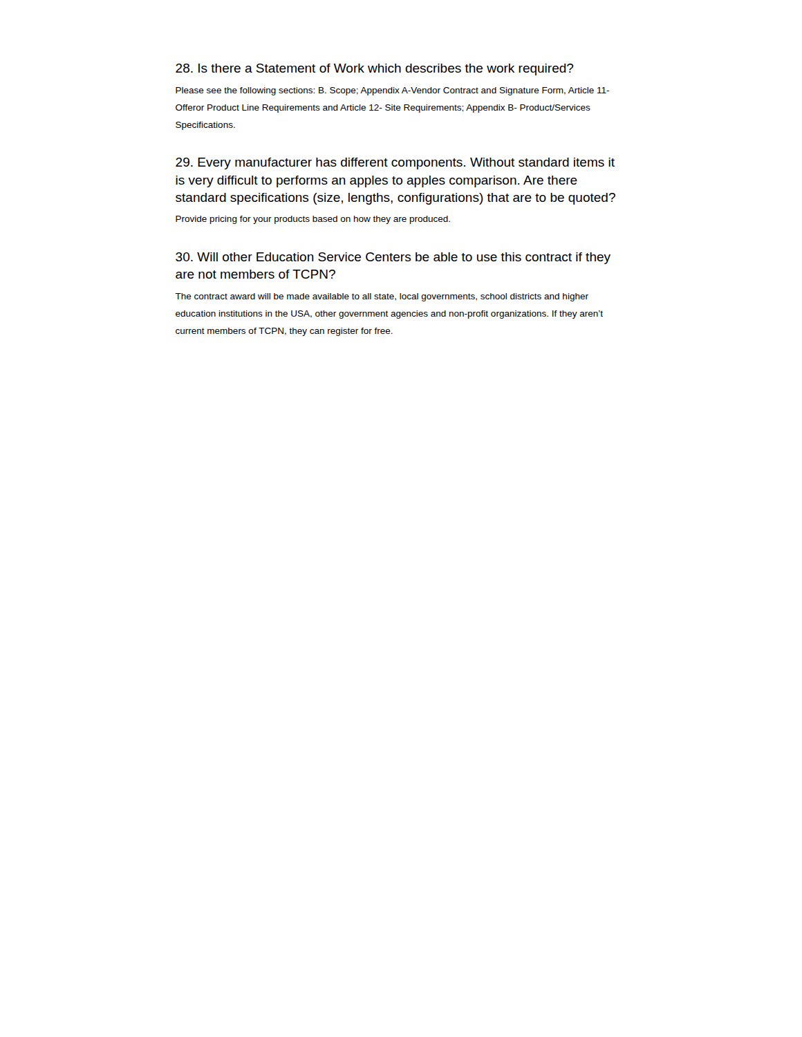28. Is there a Statement of Work which describes the work required?
Please see the following sections: B. Scope; Appendix A-Vendor Contract and Signature Form, Article 11- Offeror Product Line Requirements and Article 12- Site Requirements; Appendix B- Product/Services Specifications.
29. Every manufacturer has different components. Without standard items it is very difficult to performs an apples to apples comparison. Are there standard specifications (size, lengths, configurations) that are to be quoted?
Provide pricing for your products based on how they are produced.
30. Will other Education Service Centers be able to use this contract if they are not members of TCPN?
The contract award will be made available to all state, local governments, school districts and higher education institutions in the USA, other government agencies and non-profit organizations. If they aren’t current members of TCPN, they can register for free.